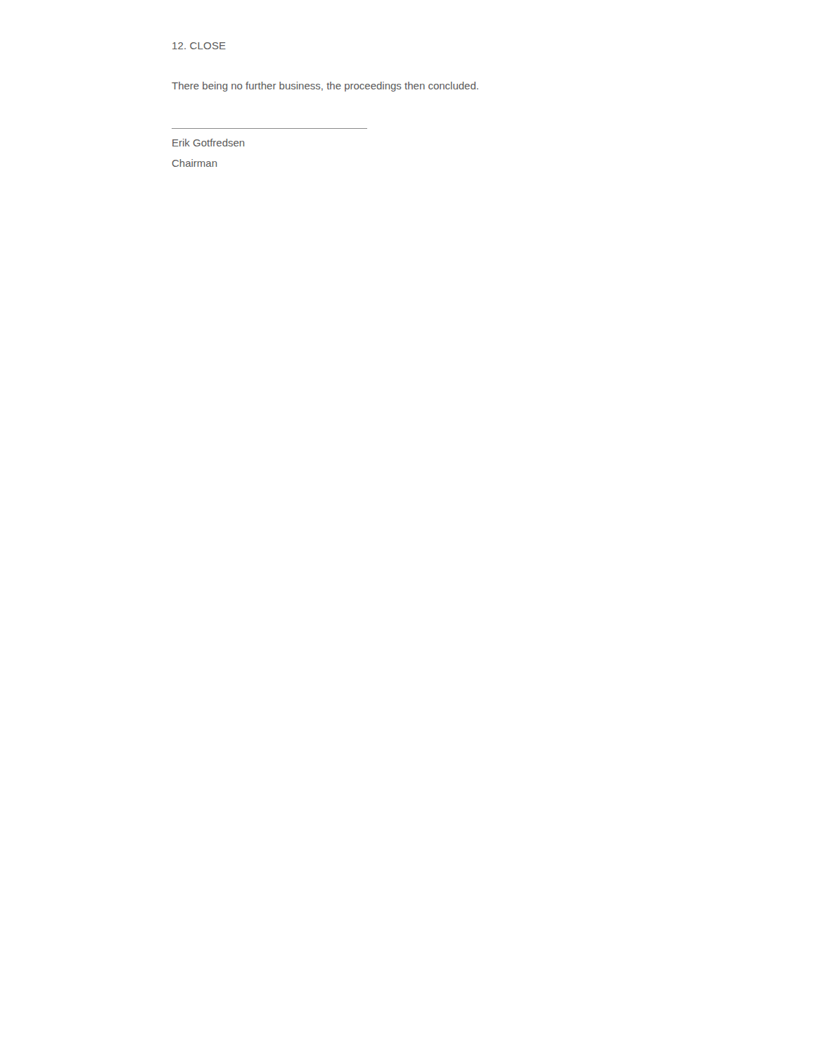12. CLOSE
There being no further business, the proceedings then concluded.
Erik Gotfredsen
Chairman